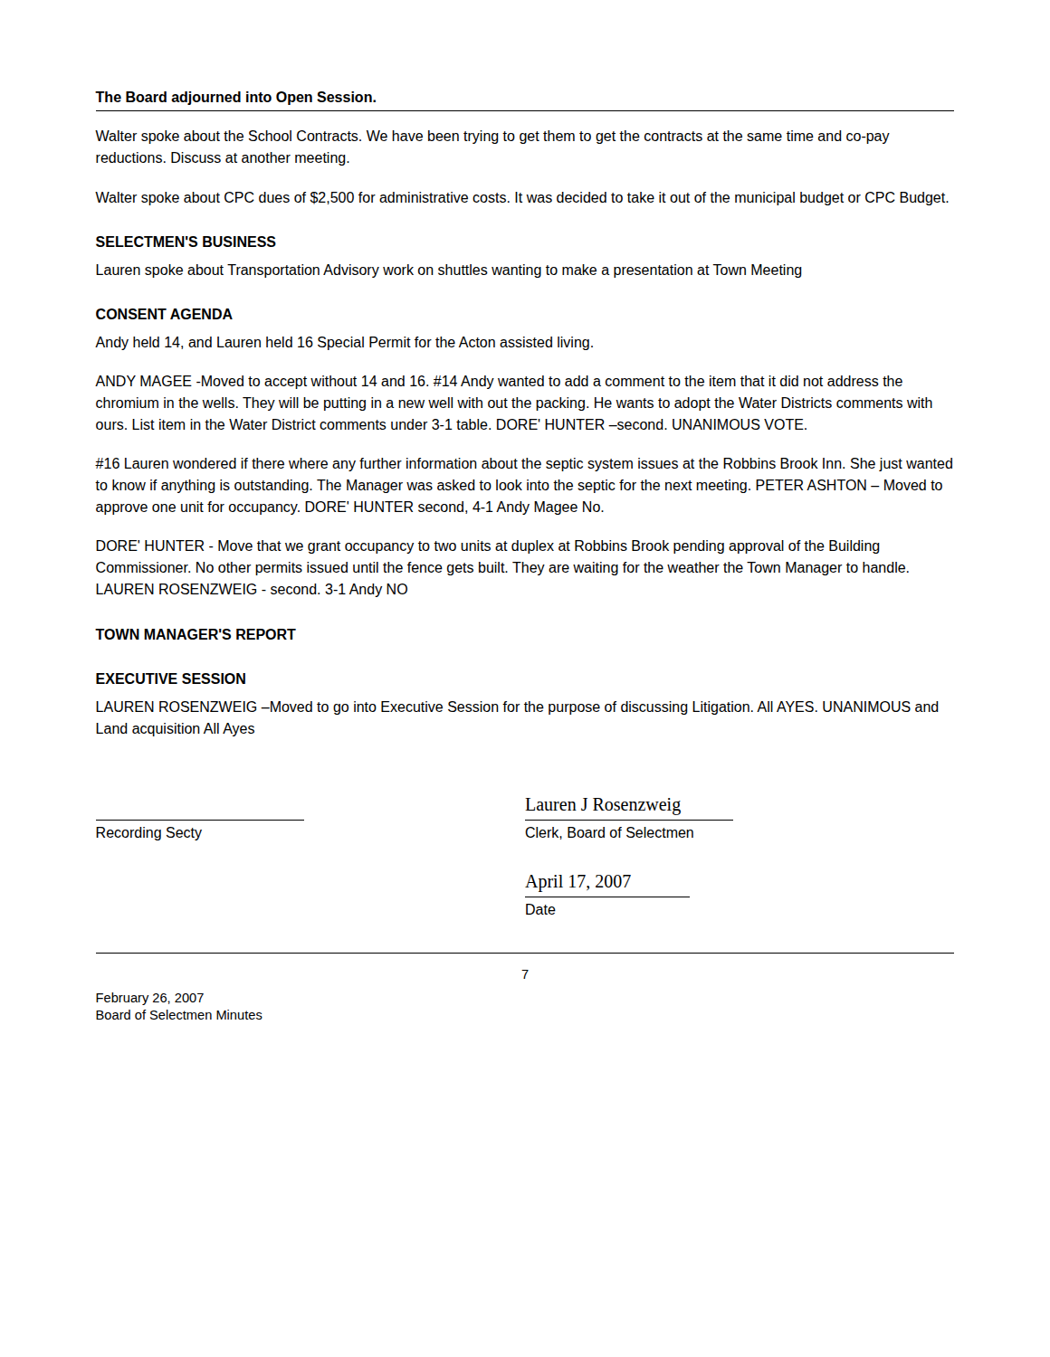The Board adjourned into Open Session.
Walter spoke about the School Contracts. We have been trying to get them to get the contracts at the same time and co-pay reductions. Discuss at another meeting.
Walter spoke about CPC dues of $2,500 for administrative costs. It was decided to take it out of the municipal budget or CPC Budget.
SELECTMEN'S BUSINESS
Lauren spoke about Transportation Advisory work on shuttles wanting to make a presentation at Town Meeting
CONSENT AGENDA
Andy held 14, and Lauren held 16 Special Permit for the Acton assisted living.
ANDY MAGEE -Moved to accept without 14 and 16. #14 Andy wanted to add a comment to the item that it did not address the chromium in the wells. They will be putting in a new well with out the packing. He wants to adopt the Water Districts comments with ours. List item in the Water District comments under 3-1 table. DORE' HUNTER –second. UNANIMOUS VOTE.
#16 Lauren wondered if there where any further information about the septic system issues at the Robbins Brook Inn. She just wanted to know if anything is outstanding. The Manager was asked to look into the septic for the next meeting. PETER ASHTON – Moved to approve one unit for occupancy. DORE' HUNTER second, 4-1 Andy Magee No.
DORE' HUNTER - Move that we grant occupancy to two units at duplex at Robbins Brook pending approval of the Building Commissioner. No other permits issued until the fence gets built. They are waiting for the weather the Town Manager to handle. LAUREN ROSENZWEIG - second. 3-1 Andy NO
TOWN MANAGER'S REPORT
EXECUTIVE SESSION
LAUREN ROSENZWEIG –Moved to go into Executive Session for the purpose of discussing Litigation. All AYES. UNANIMOUS and Land acquisition All Ayes
| Recording Secty | Lauren J Rosenzweig Clerk, Board of Selectmen |
| | April 17, 2007 Date |
7
February 26, 2007
Board of Selectmen Minutes